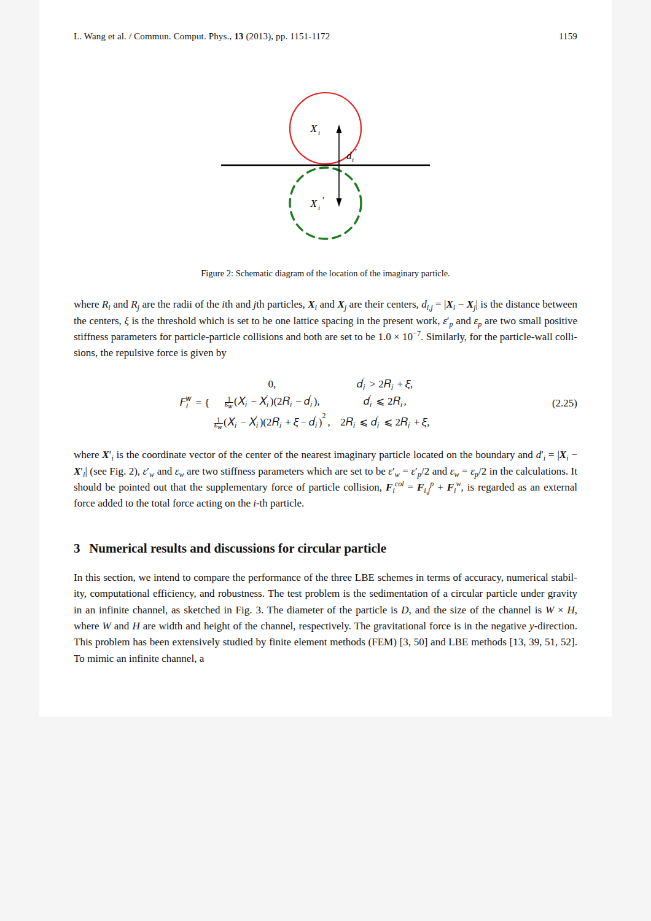L. Wang et al. / Commun. Comput. Phys., 13 (2013), pp. 1151-1172 1159
X i X i ′ d i ′
Figure 2: Schematic diagram of the location of the imaginary particle.
where Ri and Rj are the radii of the ith and jth particles, Xi and Xj are their centers, di,j = |Xi − Xj| is the distance between the centers, ξ is the threshold which is set to be one lattice spacing in the present work, ε′p and εp are two small positive stiffness parameters for particle-particle collisions and both are set to be 1.0 × 10−7. Similarly, for the particle-wall collisions, the repulsive force is given by
Fiw = { 0, di′ > 2Ri +ξ, 1εw ( Xi − Xi′ ) ( 2Ri − di′ ) , di′ ⩽ 2Ri , 1εw ( Xi − Xi′ ) ( 2Ri +ξ − di′ ) 2 , 2Ri ⩽ di′ ⩽ 2Ri +ξ,
(2.25)
where X′i is the coordinate vector of the center of the nearest imaginary particle located on the boundary and d′i = |Xi − X′i| (see Fig. 2), ε′w and εw are two stiffness parameters which are set to be ε′w = ε′p/2 and εw = εp/2 in the calculations. It should be pointed out that the supplementary force of particle collision, Ficol = Fi,jp + Fiw, is regarded as an external force added to the total force acting on the i-th particle.
3 Numerical results and discussions for circular particle
In this section, we intend to compare the performance of the three LBE schemes in terms of accuracy, numerical stability, computational efficiency, and robustness. The test problem is the sedimentation of a circular particle under gravity in an infinite channel, as sketched in Fig. 3. The diameter of the particle is D, and the size of the channel is W × H, where W and H are width and height of the channel, respectively. The gravitational force is in the negative y-direction. This problem has been extensively studied by finite element methods (FEM) [3, 50] and LBE methods [13, 39, 51, 52]. To mimic an infinite channel, a